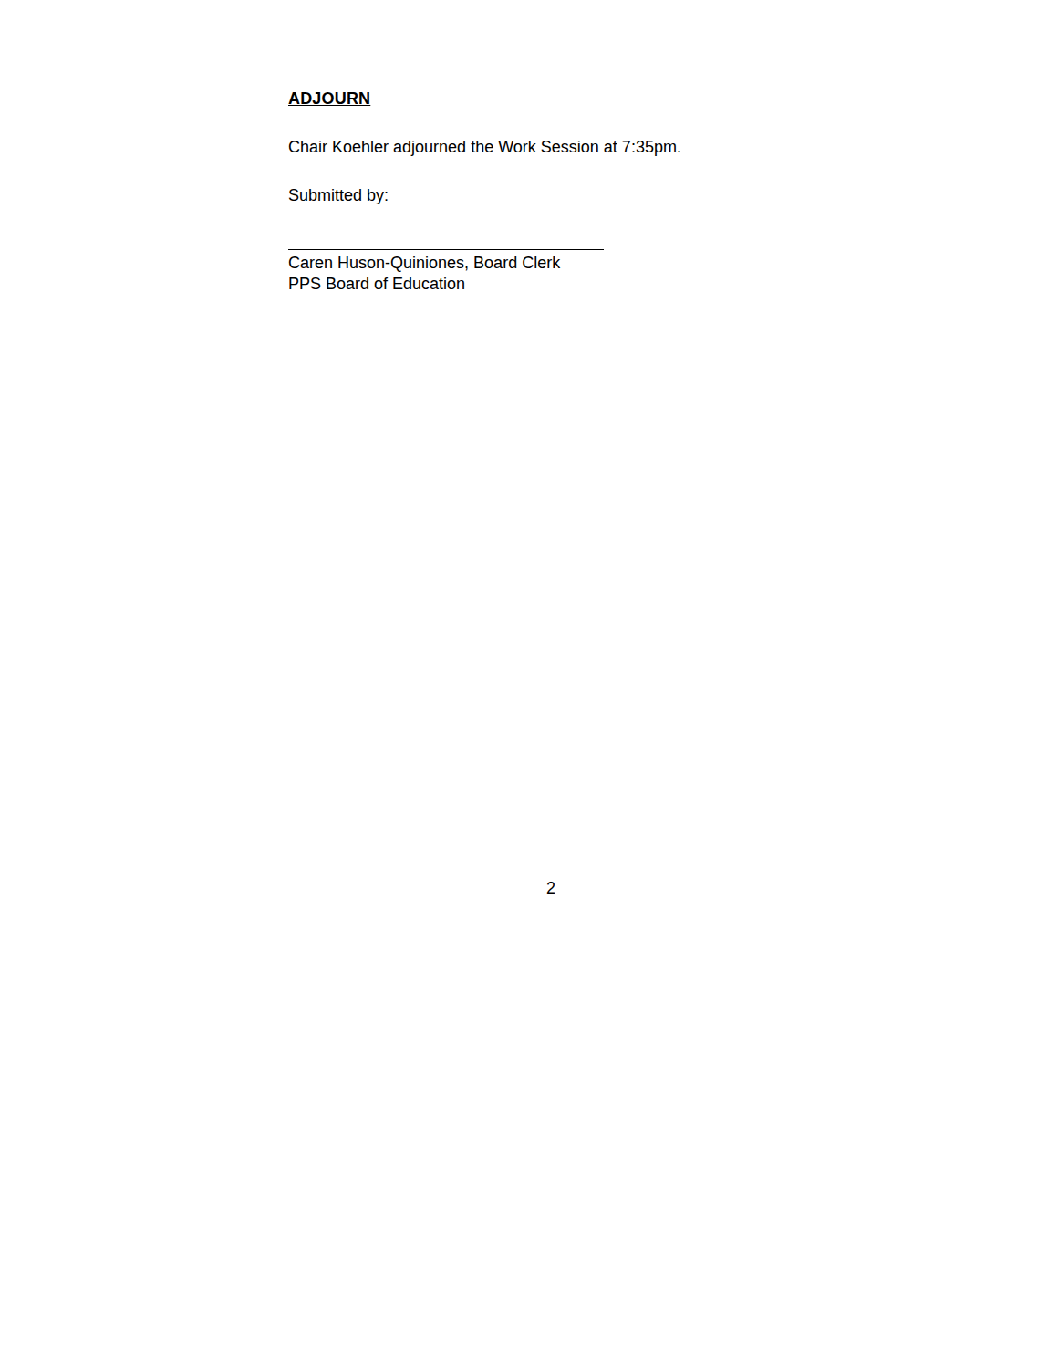ADJOURN
Chair Koehler adjourned the Work Session at 7:35pm.
Submitted by:
Caren Huson-Quiniones, Board Clerk
PPS Board of Education
2